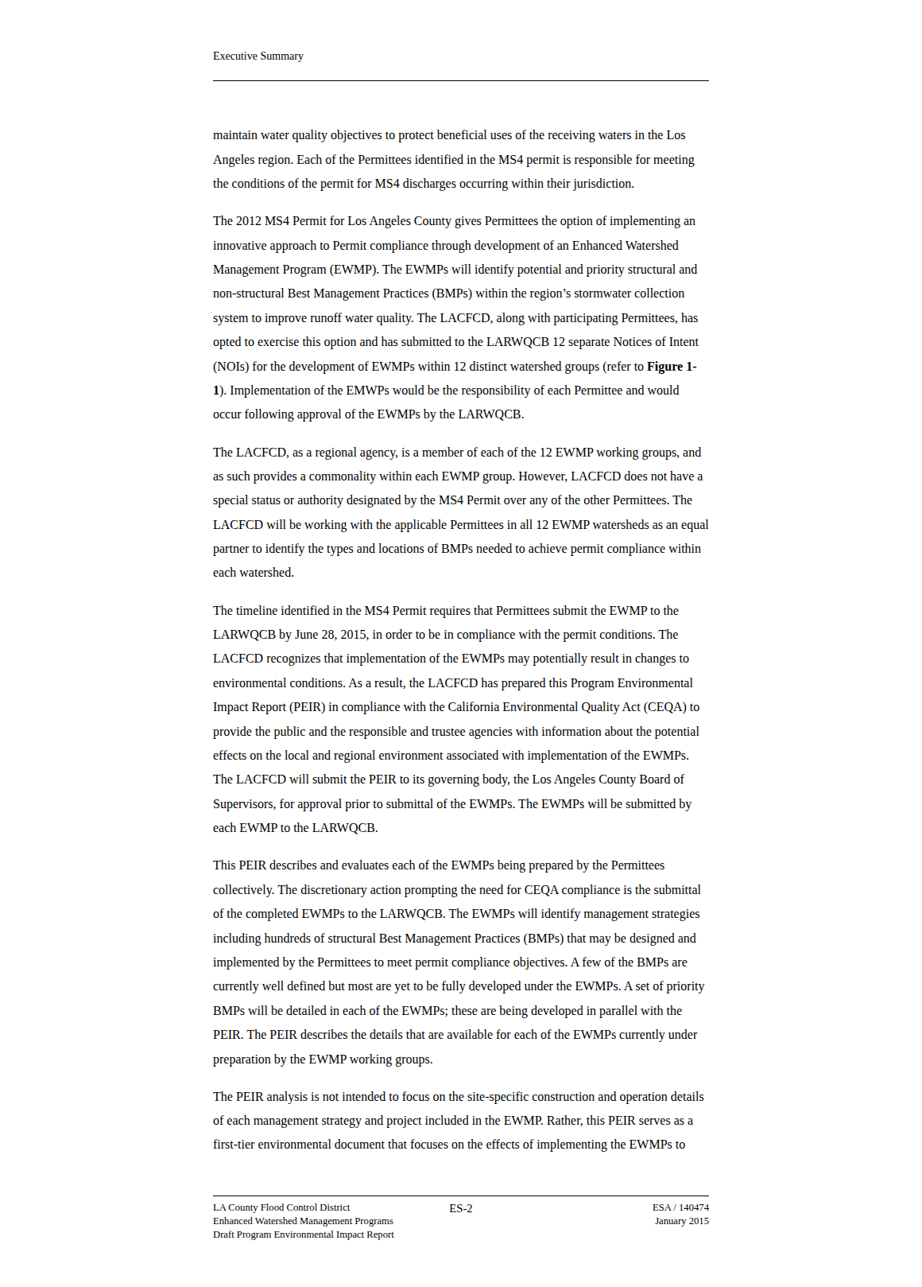Executive Summary
maintain water quality objectives to protect beneficial uses of the receiving waters in the Los Angeles region. Each of the Permittees identified in the MS4 permit is responsible for meeting the conditions of the permit for MS4 discharges occurring within their jurisdiction.
The 2012 MS4 Permit for Los Angeles County gives Permittees the option of implementing an innovative approach to Permit compliance through development of an Enhanced Watershed Management Program (EWMP). The EWMPs will identify potential and priority structural and non-structural Best Management Practices (BMPs) within the region’s stormwater collection system to improve runoff water quality. The LACFCD, along with participating Permittees, has opted to exercise this option and has submitted to the LARWQCB 12 separate Notices of Intent (NOIs) for the development of EWMPs within 12 distinct watershed groups (refer to Figure 1-1). Implementation of the EMWPs would be the responsibility of each Permittee and would occur following approval of the EWMPs by the LARWQCB.
The LACFCD, as a regional agency, is a member of each of the 12 EWMP working groups, and as such provides a commonality within each EWMP group. However, LACFCD does not have a special status or authority designated by the MS4 Permit over any of the other Permittees. The LACFCD will be working with the applicable Permittees in all 12 EWMP watersheds as an equal partner to identify the types and locations of BMPs needed to achieve permit compliance within each watershed.
The timeline identified in the MS4 Permit requires that Permittees submit the EWMP to the LARWQCB by June 28, 2015, in order to be in compliance with the permit conditions. The LACFCD recognizes that implementation of the EWMPs may potentially result in changes to environmental conditions. As a result, the LACFCD has prepared this Program Environmental Impact Report (PEIR) in compliance with the California Environmental Quality Act (CEQA) to provide the public and the responsible and trustee agencies with information about the potential effects on the local and regional environment associated with implementation of the EWMPs. The LACFCD will submit the PEIR to its governing body, the Los Angeles County Board of Supervisors, for approval prior to submittal of the EWMPs. The EWMPs will be submitted by each EWMP to the LARWQCB.
This PEIR describes and evaluates each of the EWMPs being prepared by the Permittees collectively. The discretionary action prompting the need for CEQA compliance is the submittal of the completed EWMPs to the LARWQCB. The EWMPs will identify management strategies including hundreds of structural Best Management Practices (BMPs) that may be designed and implemented by the Permittees to meet permit compliance objectives. A few of the BMPs are currently well defined but most are yet to be fully developed under the EWMPs. A set of priority BMPs will be detailed in each of the EWMPs; these are being developed in parallel with the PEIR. The PEIR describes the details that are available for each of the EWMPs currently under preparation by the EWMP working groups.
The PEIR analysis is not intended to focus on the site-specific construction and operation details of each management strategy and project included in the EWMP. Rather, this PEIR serves as a first-tier environmental document that focuses on the effects of implementing the EWMPs to
| LA County Flood Control District Enhanced Watershed Management Programs Draft Program Environmental Impact Report | ES-2 | ESA / 140474 January 2015 |